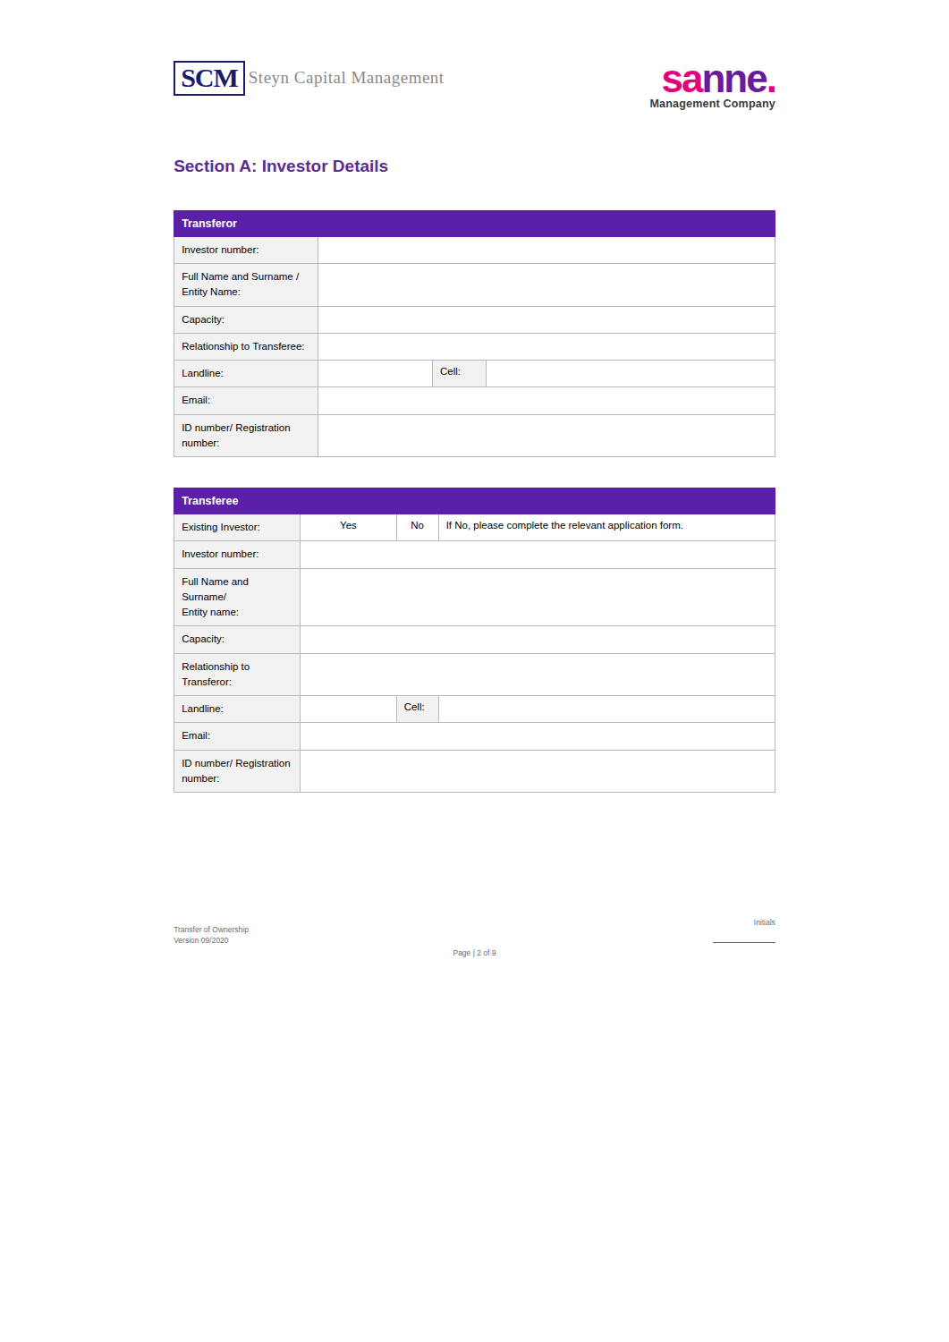SCM
Steyn Capital Management
sanne.
Management Company
Section A: Investor Details
| Transferor |
| --- |
| Investor number: | |
| Full Name and Surname / Entity Name: | |
| Capacity: | |
| Relationship to Transferee: | |
| Landline: | | Cell: | |
| Email: | |
| ID number/ Registration number: | |
| Transferee |
| --- |
| Existing Investor: | Yes | No | If No, please complete the relevant application form. |
| Investor number: | |
| Full Name and Surname/ Entity name: | |
| Capacity: | |
| Relationship to Transferor: | |
| Landline: | | Cell: | |
| Email: | |
| ID number/ Registration number: | |
Transfer of Ownership
Version 09/2020
Initials
Page | 2 of 9